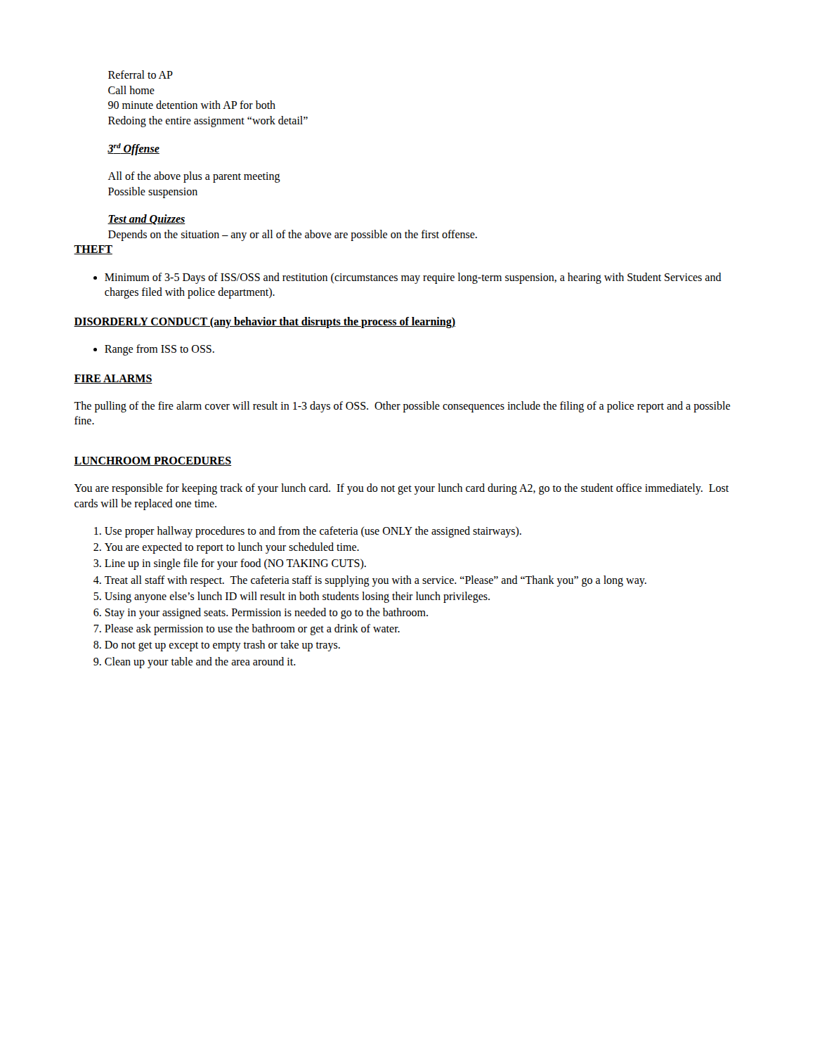Referral to AP
Call home
90 minute detention with AP for both
Redoing the entire assignment “work detail”
3rd Offense
All of the above plus a parent meeting
Possible suspension
Test and Quizzes
Depends on the situation – any or all of the above are possible on the first offense.
THEFT
Minimum of 3-5 Days of ISS/OSS and restitution (circumstances may require long-term suspension, a hearing with Student Services and charges filed with police department).
DISORDERLY CONDUCT (any behavior that disrupts the process of learning)
Range from ISS to OSS.
FIRE ALARMS
The pulling of the fire alarm cover will result in 1-3 days of OSS. Other possible consequences include the filing of a police report and a possible fine.
LUNCHROOM PROCEDURES
You are responsible for keeping track of your lunch card. If you do not get your lunch card during A2, go to the student office immediately. Lost cards will be replaced one time.
Use proper hallway procedures to and from the cafeteria (use ONLY the assigned stairways).
You are expected to report to lunch your scheduled time.
Line up in single file for your food (NO TAKING CUTS).
Treat all staff with respect. The cafeteria staff is supplying you with a service. “Please” and “Thank you” go a long way.
Using anyone else’s lunch ID will result in both students losing their lunch privileges.
Stay in your assigned seats. Permission is needed to go to the bathroom.
Please ask permission to use the bathroom or get a drink of water.
Do not get up except to empty trash or take up trays.
Clean up your table and the area around it.